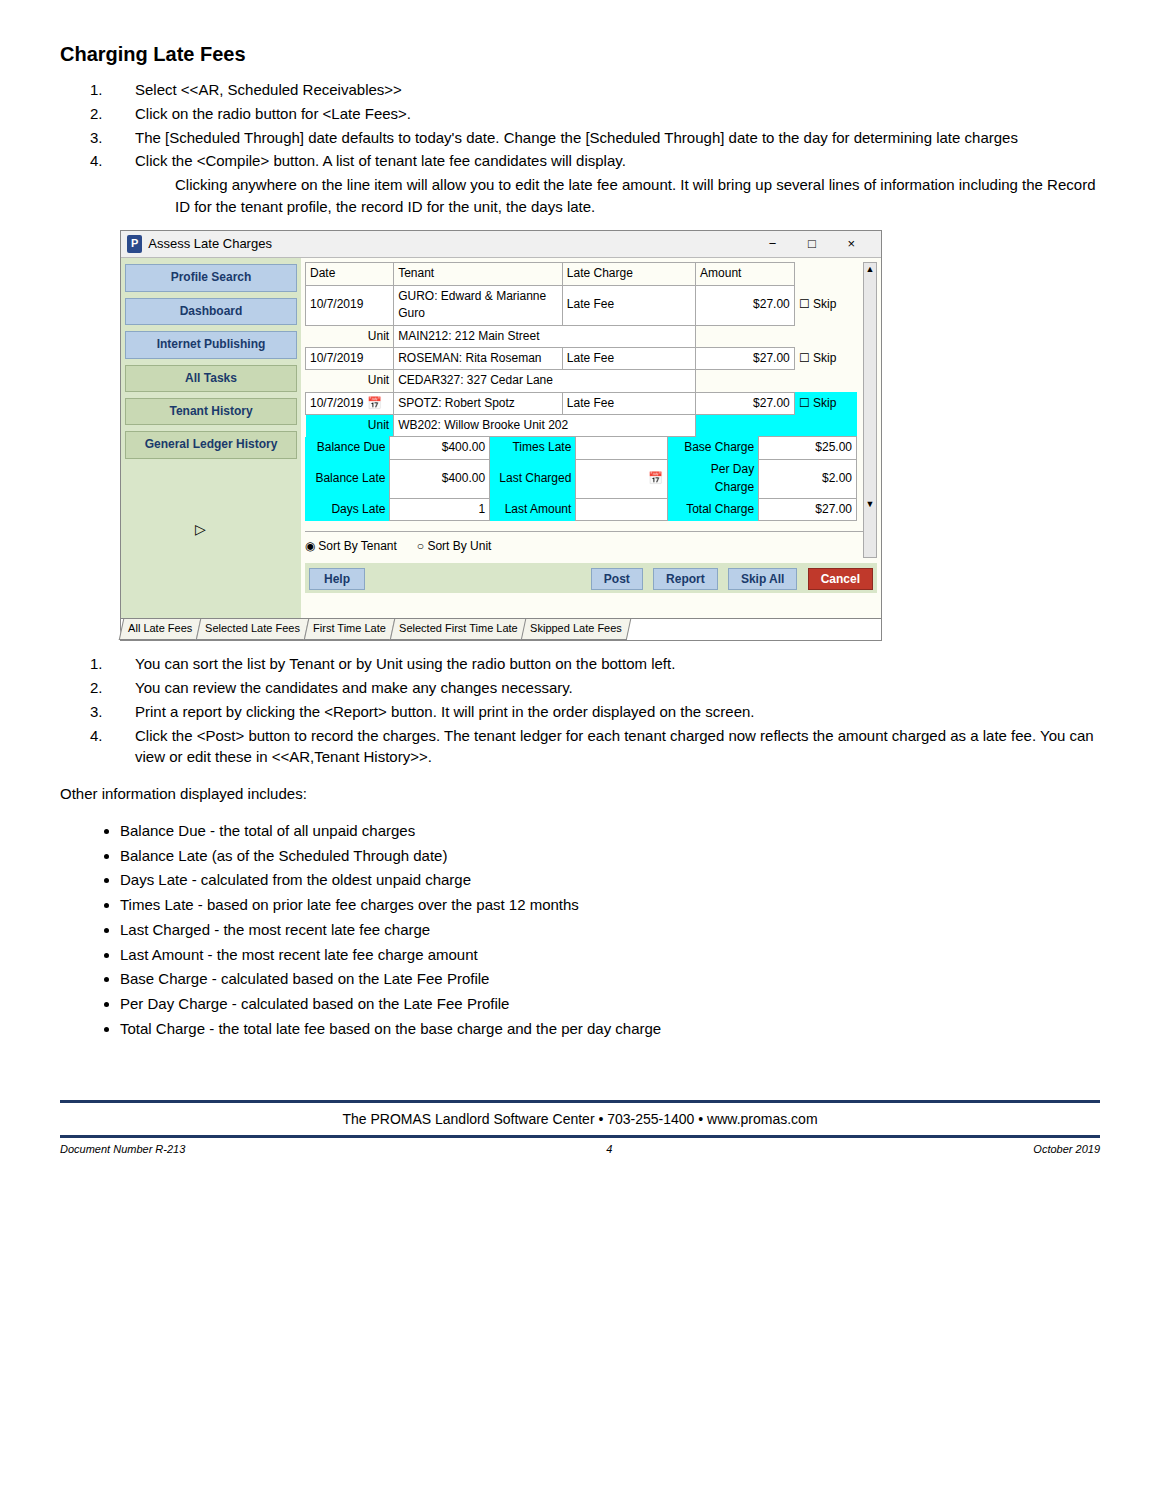Charging Late Fees
Select <<AR, Scheduled Receivables>>
Click on the radio button for <Late Fees>.
The [Scheduled Through] date defaults to today's date. Change the [Scheduled Through] date to the day for determining late charges
Click the <Compile> button. A list of tenant late fee candidates will display.
Clicking anywhere on the line item will allow you to edit the late fee amount. It will bring up several lines of information including the Record ID for the tenant profile, the record ID for the unit, the days late.
P Assess Late Charges − □ ×
Profile Search
Dashboard
Internet Publishing
All Tasks
Tenant History
General Ledger History
▷
▲
▼
| Date | Tenant | Late Charge | Amount | |
| --- | --- | --- | --- | --- |
| 10/7/2019 | GURO: Edward & Marianne Guro | Late Fee | $27.00 | ☐ Skip |
| Unit | MAIN212: 212 Main Street | | |
| 10/7/2019 | ROSEMAN: Rita Roseman | Late Fee | $27.00 | ☐ Skip |
| Unit | CEDAR327: 327 Cedar Lane | | |
| 10/7/2019 📅 | SPOTZ: Robert Spotz | Late Fee | $27.00 | ☐ Skip |
| Unit | WB202: Willow Brooke Unit 202 | | |
| Balance Due | $400.00 | Times Late | | Base Charge | $25.00 |
| Balance Late | $400.00 | Last Charged | 📅 | Per Day Charge | $2.00 |
| Days Late | 1 | Last Amount | | Total Charge | $27.00 |
◉ Sort By Tenant ○ Sort By Unit
Help
Post Report Skip All Cancel
All Late Fees
Selected Late Fees
First Time Late
Selected First Time Late
Skipped Late Fees
You can sort the list by Tenant or by Unit using the radio button on the bottom left.
You can review the candidates and make any changes necessary.
Print a report by clicking the <Report> button. It will print in the order displayed on the screen.
Click the <Post> button to record the charges. The tenant ledger for each tenant charged now reflects the amount charged as a late fee. You can view or edit these in <<AR,Tenant History>>.
Other information displayed includes:
Balance Due - the total of all unpaid charges
Balance Late (as of the Scheduled Through date)
Days Late - calculated from the oldest unpaid charge
Times Late - based on prior late fee charges over the past 12 months
Last Charged - the most recent late fee charge
Last Amount - the most recent late fee charge amount
Base Charge - calculated based on the Late Fee Profile
Per Day Charge - calculated based on the Late Fee Profile
Total Charge - the total late fee based on the base charge and the per day charge
The PROMAS Landlord Software Center • 703-255-1400 • www.promas.com
Document Number R-213 4 October 2019